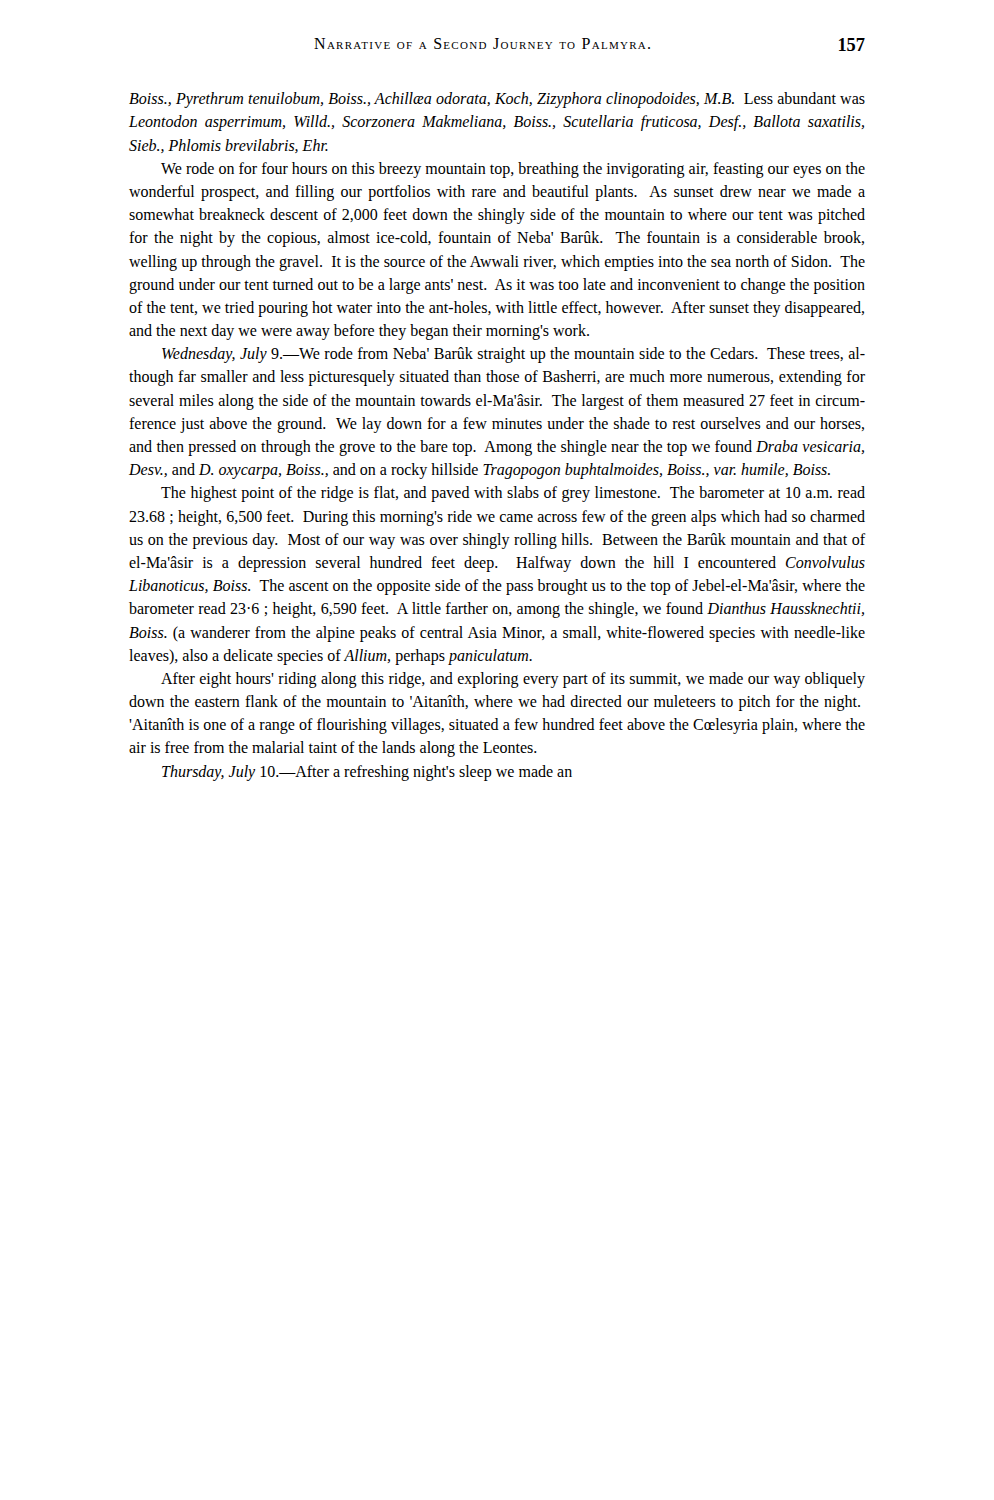157
Narrative of a Second Journey to Palmyra.
Boiss., Pyrethrum tenuilobum, Boiss., Achillæa odorata, Koch, Zizyphora clinopodoides, M.B. Less abundant was Leontodon asperrimum, Willd., Scorzonera Makmeliana, Boiss., Scutellaria fruticosa, Desf., Ballota saxatilis, Sieb., Phlomis brevilabris, Ehr.
We rode on for four hours on this breezy mountain top, breathing the invigorating air, feasting our eyes on the wonderful prospect, and filling our portfolios with rare and beautiful plants. As sunset drew near we made a somewhat breakneck descent of 2,000 feet down the shingly side of the mountain to where our tent was pitched for the night by the copious, almost ice-cold, fountain of Neba' Barûk. The fountain is a considerable brook, welling up through the gravel. It is the source of the Awwali river, which empties into the sea north of Sidon. The ground under our tent turned out to be a large ants' nest. As it was too late and inconvenient to change the position of the tent, we tried pouring hot water into the ant-holes, with little effect, however. After sunset they disappeared, and the next day we were away before they began their morning's work.
Wednesday, July 9.—We rode from Neba' Barûk straight up the mountain side to the Cedars. These trees, although far smaller and less picturesquely situated than those of Basherri, are much more numerous, extending for several miles along the side of the mountain towards el-Ma'âsir. The largest of them measured 27 feet in circumference just above the ground. We lay down for a few minutes under the shade to rest ourselves and our horses, and then pressed on through the grove to the bare top. Among the shingle near the top we found Draba vesicaria, Desv., and D. oxycarpa, Boiss., and on a rocky hillside Tragopogon buphtalmoides, Boiss., var. humile, Boiss.
The highest point of the ridge is flat, and paved with slabs of grey limestone. The barometer at 10 a.m. read 23.68 ; height, 6,500 feet. During this morning's ride we came across few of the green alps which had so charmed us on the previous day. Most of our way was over shingly rolling hills. Between the Barûk mountain and that of el-Ma'âsir is a depression several hundred feet deep. Halfway down the hill I encountered Convolvulus Libanoticus, Boiss. The ascent on the opposite side of the pass brought us to the top of Jebel-el-Ma'âsir, where the barometer read 23·6 ; height, 6,590 feet. A little farther on, among the shingle, we found Dianthus Haussknechtii, Boiss. (a wanderer from the alpine peaks of central Asia Minor, a small, white-flowered species with needle-like leaves), also a delicate species of Allium, perhaps paniculatum.
After eight hours' riding along this ridge, and exploring every part of its summit, we made our way obliquely down the eastern flank of the mountain to 'Aitanîth, where we had directed our muleteers to pitch for the night. 'Aitanîth is one of a range of flourishing villages, situated a few hundred feet above the Cœlesyria plain, where the air is free from the malarial taint of the lands along the Leontes.
Thursday, July 10.—After a refreshing night's sleep we made an